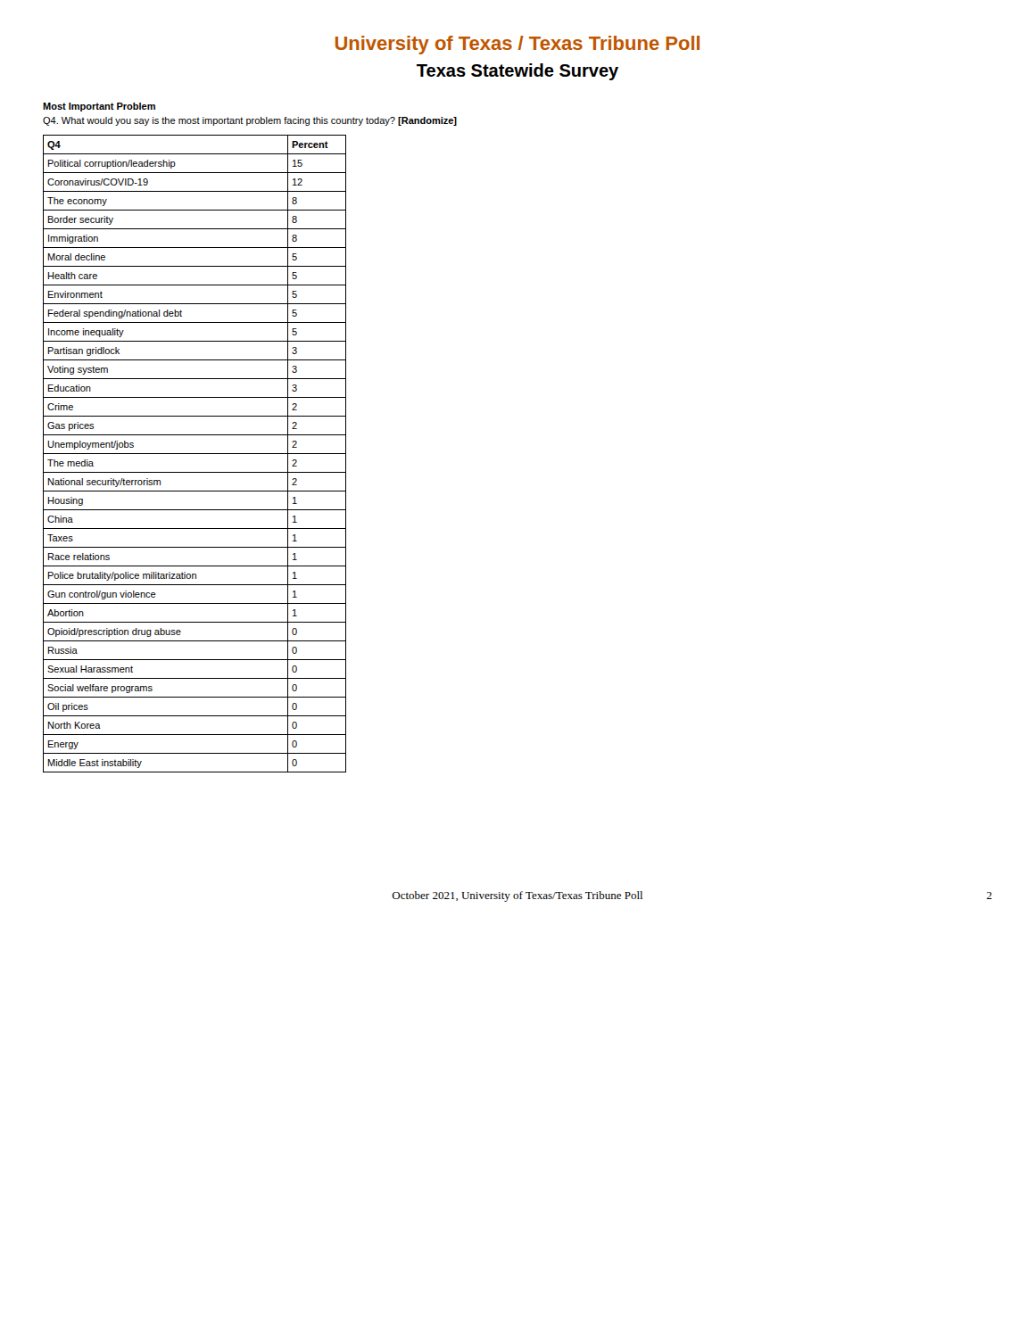University of Texas / Texas Tribune Poll
Texas Statewide Survey
Most Important Problem
Q4. What would you say is the most important problem facing this country today? [Randomize]
| Q4 | Percent |
| --- | --- |
| Political corruption/leadership | 15 |
| Coronavirus/COVID-19 | 12 |
| The economy | 8 |
| Border security | 8 |
| Immigration | 8 |
| Moral decline | 5 |
| Health care | 5 |
| Environment | 5 |
| Federal spending/national debt | 5 |
| Income inequality | 5 |
| Partisan gridlock | 3 |
| Voting system | 3 |
| Education | 3 |
| Crime | 2 |
| Gas prices | 2 |
| Unemployment/jobs | 2 |
| The media | 2 |
| National security/terrorism | 2 |
| Housing | 1 |
| China | 1 |
| Taxes | 1 |
| Race relations | 1 |
| Police brutality/police militarization | 1 |
| Gun control/gun violence | 1 |
| Abortion | 1 |
| Opioid/prescription drug abuse | 0 |
| Russia | 0 |
| Sexual Harassment | 0 |
| Social welfare programs | 0 |
| Oil prices | 0 |
| North Korea | 0 |
| Energy | 0 |
| Middle East instability | 0 |
October 2021, University of Texas/Texas Tribune Poll
2